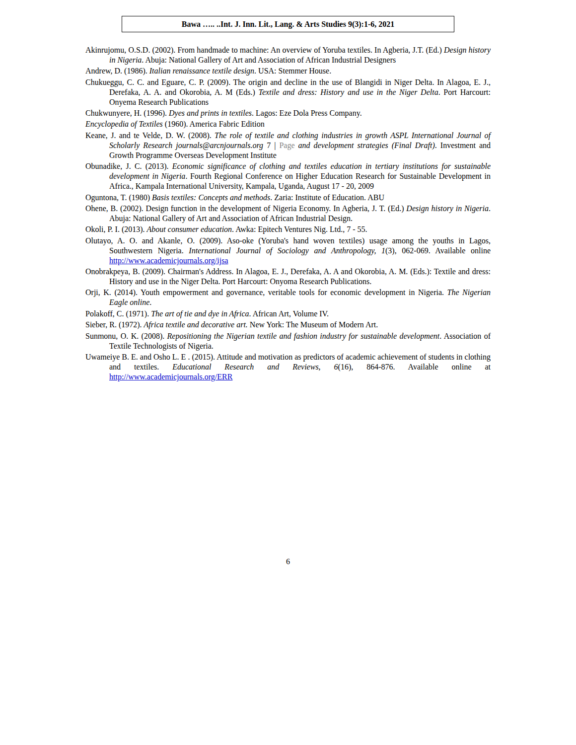Bawa ….. ..Int. J. Inn. Lit., Lang. & Arts Studies 9(3):1-6, 2021
Akinrujomu, O.S.D. (2002). From handmade to machine: An overview of Yoruba textiles. In Agberia, J.T. (Ed.) Design history in Nigeria. Abuja: National Gallery of Art and Association of African Industrial Designers
Andrew, D. (1986). Italian renaissance textile design. USA: Stemmer House.
Chukueggu, C. C. and Eguare, C. P. (2009). The origin and decline in the use of Blangidi in Niger Delta. In Alagoa, E. J., Derefaka, A. A. and Okorobia, A. M (Eds.) Textile and dress: History and use in the Niger Delta. Port Harcourt: Onyema Research Publications
Chukwunyere, H. (1996). Dyes and prints in textiles. Lagos: Eze Dola Press Company.
Encyclopedia of Textiles (1960). America Fabric Edition
Keane, J. and te Velde, D. W. (2008). The role of textile and clothing industries in growth ASPL International Journal of Scholarly Research journals@arcnjournals.org 7 | Page and development strategies (Final Draft). Investment and Growth Programme Overseas Development Institute
Obunadike, J. C. (2013). Economic significance of clothing and textiles education in tertiary institutions for sustainable development in Nigeria. Fourth Regional Conference on Higher Education Research for Sustainable Development in Africa., Kampala International University, Kampala, Uganda, August 17 - 20, 2009
Oguntona, T. (1980) Basis textiles: Concepts and methods. Zaria: Institute of Education. ABU
Ohene, B. (2002). Design function in the development of Nigeria Economy. In Agberia, J. T. (Ed.) Design history in Nigeria. Abuja: National Gallery of Art and Association of African Industrial Design.
Okoli, P. I. (2013). About consumer education. Awka: Epitech Ventures Nig. Ltd., 7 - 55.
Olutayo, A. O. and Akanle, O. (2009). Aso-oke (Yoruba's hand woven textiles) usage among the youths in Lagos, Southwestern Nigeria. International Journal of Sociology and Anthropology, 1(3), 062-069. Available online http://www.academicjournals.org/ijsa
Onobrakpeya, B. (2009). Chairman's Address. In Alagoa, E. J., Derefaka, A. A and Okorobia, A. M. (Eds.): Textile and dress: History and use in the Niger Delta. Port Harcourt: Onyoma Research Publications.
Orji, K. (2014). Youth empowerment and governance, veritable tools for economic development in Nigeria. The Nigerian Eagle online.
Polakoff, C. (1971). The art of tie and dye in Africa. African Art, Volume IV.
Sieber, R. (1972). Africa textile and decorative art. New York: The Museum of Modern Art.
Sunmonu, O. K. (2008). Repositioning the Nigerian textile and fashion industry for sustainable development. Association of Textile Technologists of Nigeria.
Uwameiye B. E. and Osho L. E . (2015). Attitude and motivation as predictors of academic achievement of students in clothing and textiles. Educational Research and Reviews, 6(16), 864-876. Available online at http://www.academicjournals.org/ERR
6